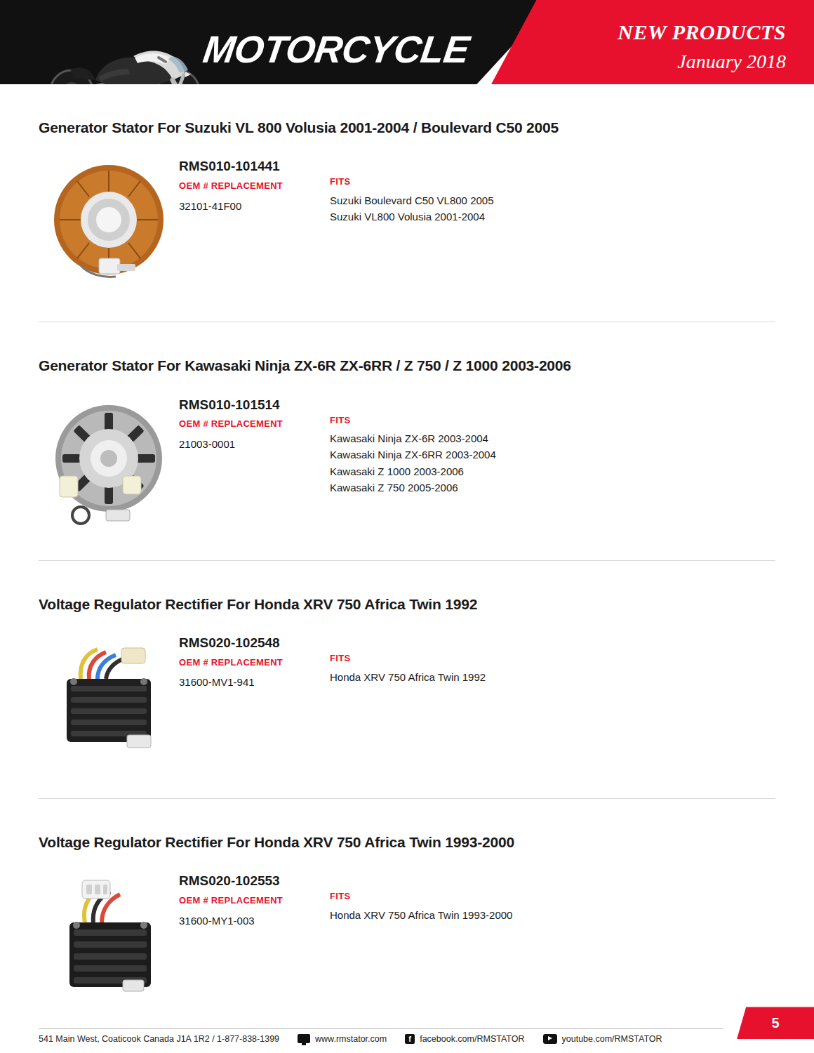MOTORCYCLE
NEW PRODUCTS
January 2018
Generator Stator For Suzuki VL 800 Volusia 2001-2004 / Boulevard C50 2005
RMS010-101441
OEM # REPLACEMENT
32101-41F00
FITS
Suzuki Boulevard C50 VL800 2005
Suzuki VL800 Volusia 2001-2004
Generator Stator For Kawasaki Ninja ZX-6R ZX-6RR / Z 750 / Z 1000 2003-2006
RMS010-101514
OEM # REPLACEMENT
21003-0001
FITS
Kawasaki Ninja ZX-6R 2003-2004
Kawasaki Ninja ZX-6RR 2003-2004
Kawasaki Z 1000 2003-2006
Kawasaki Z 750 2005-2006
Voltage Regulator Rectifier For Honda XRV 750 Africa Twin 1992
RMS020-102548
OEM # REPLACEMENT
31600-MV1-941
FITS
Honda XRV 750 Africa Twin 1992
Voltage Regulator Rectifier For Honda XRV 750 Africa Twin 1993-2000
RMS020-102553
OEM # REPLACEMENT
31600-MY1-003
FITS
Honda XRV 750 Africa Twin 1993-2000
5
541 Main West, Coaticook Canada J1A 1R2 / 1-877-838-1399 www.rmstator.com ffacebook.com/RMSTATOR youtube.com/RMSTATOR